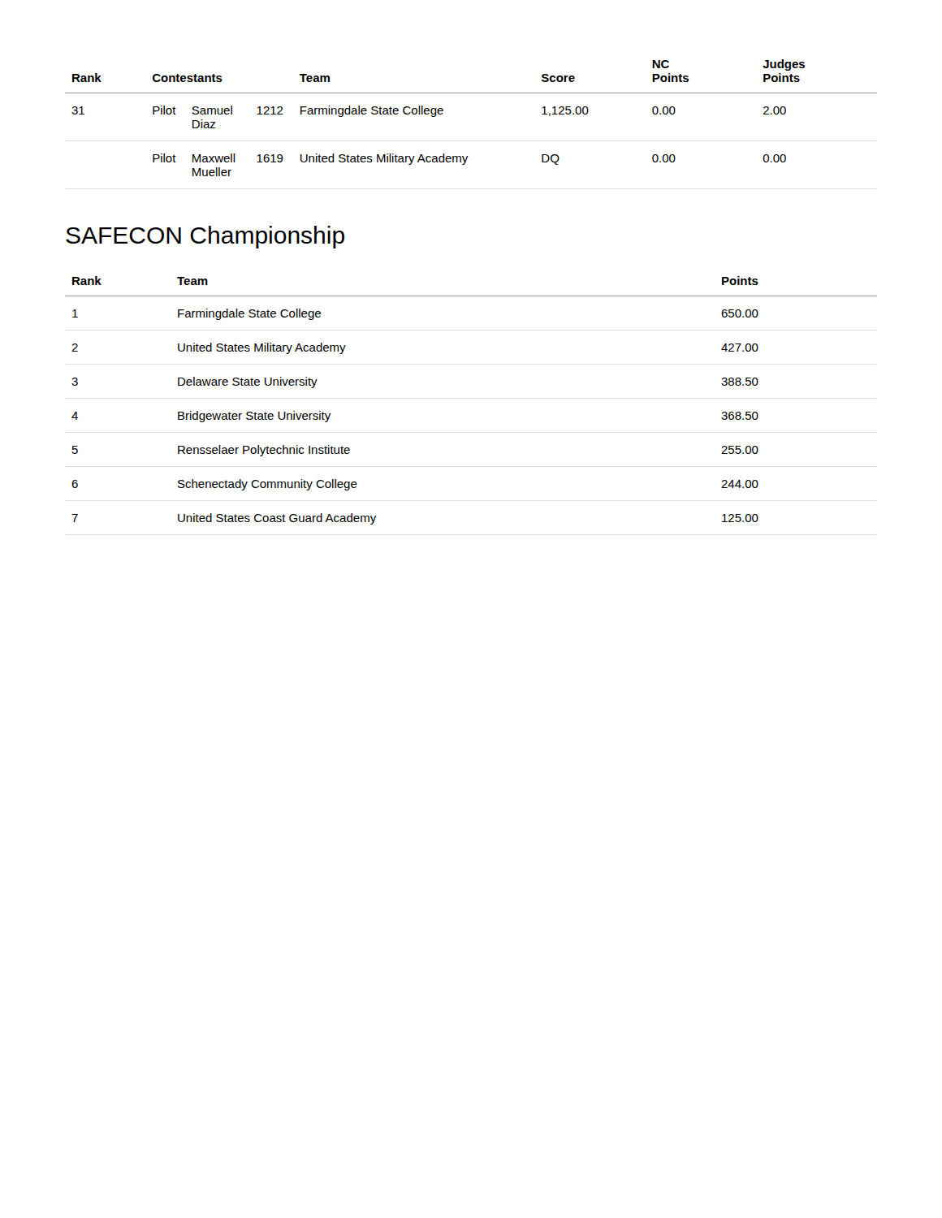| Rank | Contestants | Team | Score | NC Points | Judges Points |
| --- | --- | --- | --- | --- | --- |
| 31 | Pilot | Samuel Diaz | 1212 | Farmingdale State College | 1,125.00 | 0.00 | 2.00 |
| | Pilot | Maxwell Mueller | 1619 | United States Military Academy | DQ | 0.00 | 0.00 |
SAFECON Championship
| Rank | Team | Points |
| --- | --- | --- |
| 1 | Farmingdale State College | 650.00 |
| 2 | United States Military Academy | 427.00 |
| 3 | Delaware State University | 388.50 |
| 4 | Bridgewater State University | 368.50 |
| 5 | Rensselaer Polytechnic Institute | 255.00 |
| 6 | Schenectady Community College | 244.00 |
| 7 | United States Coast Guard Academy | 125.00 |